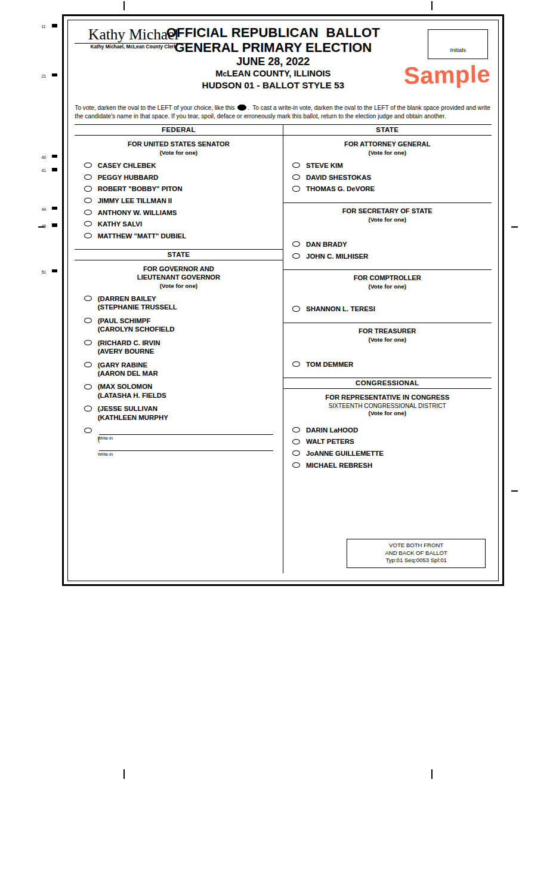11
21
40
41
44
45
51
Kathy Michael
Kathy Michael, McLean County Clerk
Initials
Sample
OFFICIAL REPUBLICAN BALLOT
GENERAL PRIMARY ELECTION
JUNE 28, 2022
Mc LEAN COUNTY, ILLINOIS
HUDSON 01 - BALLOT STYLE 53
To vote, darken the oval to the LEFT of your choice, like this . To cast a write-in vote, darken the oval to the LEFT of the blank space provided and write the candidate's name in that space. If you tear, spoil, deface or erroneously mark this ballot, return to the election judge and obtain another.
FEDERAL
FOR UNITED STATES SENATOR
(Vote for one)
CASEY CHLEBEK
PEGGY HUBBARD
ROBERT "BOBBY" PITON
JIMMY LEE TILLMAN II
ANTHONY W. WILLIAMS
KATHY SALVI
MATTHEW "MATT" DUBIEL
STATE
FOR GOVERNOR AND
LIEUTENANT GOVERNOR
(Vote for one)
(DARREN BAILEY(STEPHANIE TRUSSELL
(PAUL SCHIMPF(CAROLYN SCHOFIELD
(RICHARD C. IRVIN(AVERY BOURNE
(GARY RABINE(AARON DEL MAR
(MAX SOLOMON(LATASHA H. FIELDS
(JESSE SULLIVAN(KATHLEEN MURPHY
Write-in
(
Write-in
STATE
FOR ATTORNEY GENERAL
(Vote for one)
STEVE KIM
DAVID SHESTOKAS
THOMAS G. DeVORE
FOR SECRETARY OF STATE
(Vote for one)
DAN BRADY
JOHN C. MILHISER
FOR COMPTROLLER
(Vote for one)
SHANNON L. TERESI
FOR TREASURER
(Vote for one)
TOM DEMMER
CONGRESSIONAL
FOR REPRESENTATIVE IN CONGRESS
SIXTEENTH CONGRESSIONAL DISTRICT
(Vote for one)
DARIN LaHOOD
WALT PETERS
JoANNE GUILLEMETTE
MICHAEL REBRESH
VOTE BOTH FRONT
AND BACK OF BALLOT
Typ:01 Seq:0053 Spl:01